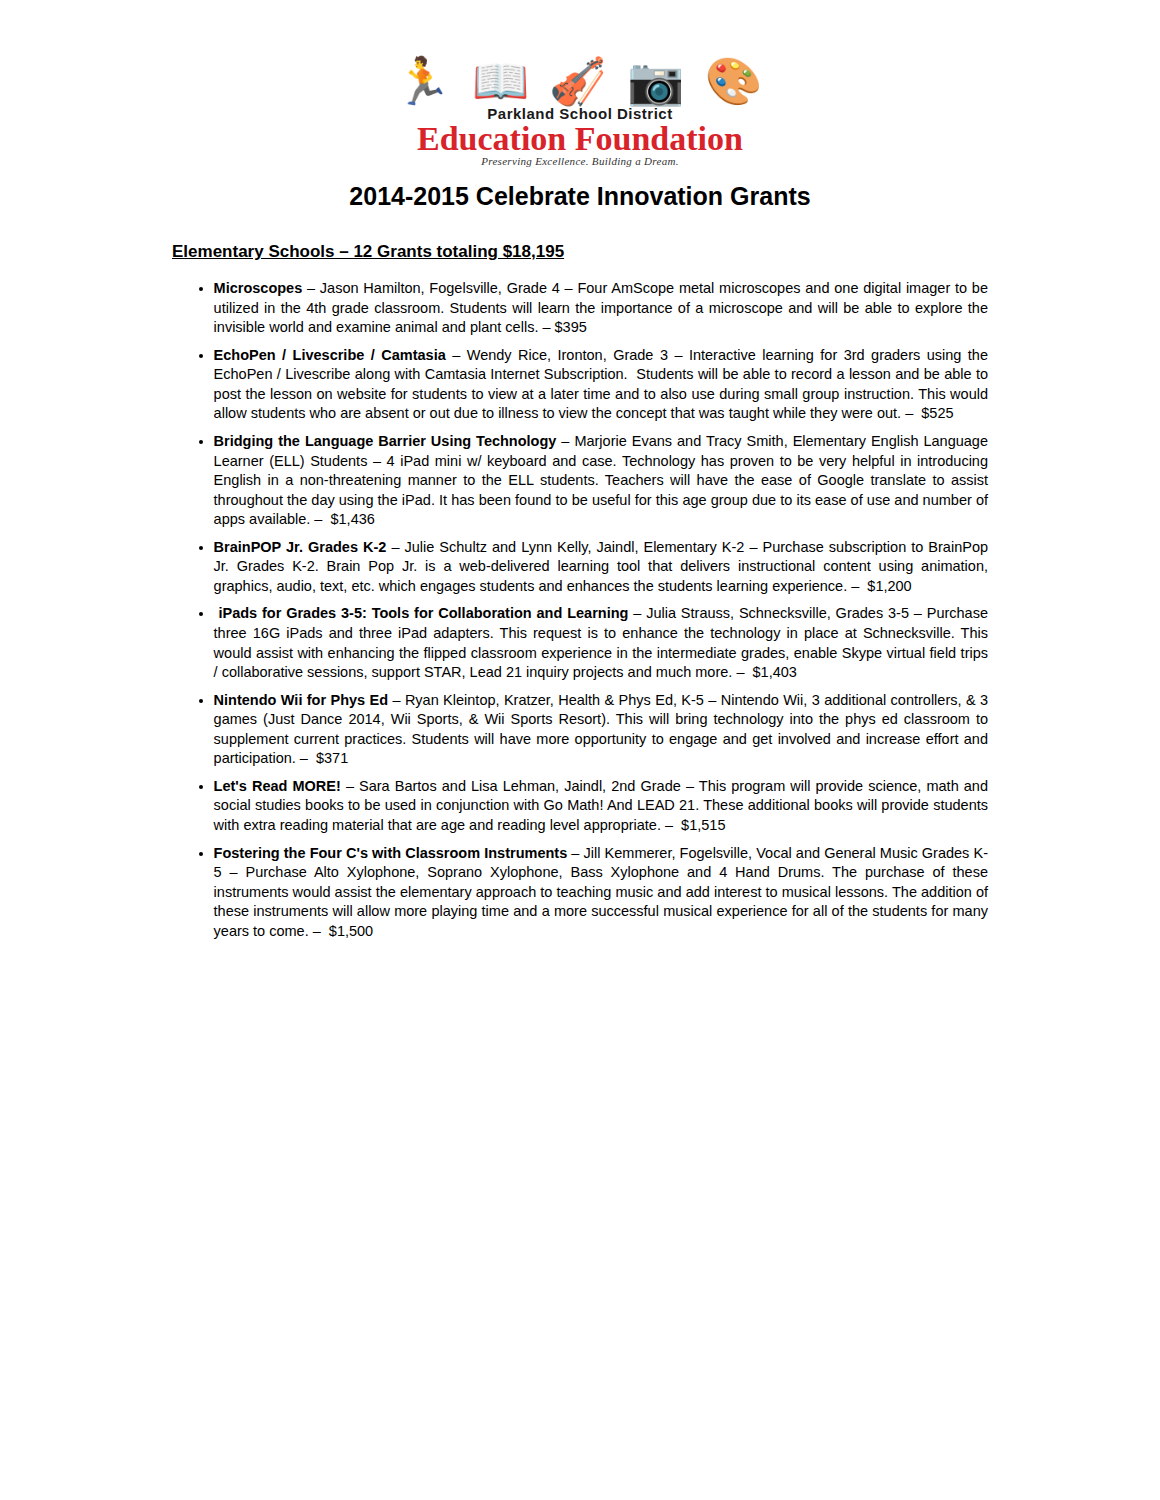🏃 📖 🎻 📷 🎨
Parkland School District
Education Foundation
Preserving Excellence. Building a Dream.
2014-2015 Celebrate Innovation Grants
Elementary Schools – 12 Grants totaling $18,195
Microscopes – Jason Hamilton, Fogelsville, Grade 4 – Four AmScope metal microscopes and one digital imager to be utilized in the 4th grade classroom. Students will learn the importance of a microscope and will be able to explore the invisible world and examine animal and plant cells. – $395
EchoPen / Livescribe / Camtasia – Wendy Rice, Ironton, Grade 3 – Interactive learning for 3rd graders using the EchoPen / Livescribe along with Camtasia Internet Subscription. Students will be able to record a lesson and be able to post the lesson on website for students to view at a later time and to also use during small group instruction. This would allow students who are absent or out due to illness to view the concept that was taught while they were out. – $525
Bridging the Language Barrier Using Technology – Marjorie Evans and Tracy Smith, Elementary English Language Learner (ELL) Students – 4 iPad mini w/ keyboard and case. Technology has proven to be very helpful in introducing English in a non-threatening manner to the ELL students. Teachers will have the ease of Google translate to assist throughout the day using the iPad. It has been found to be useful for this age group due to its ease of use and number of apps available. – $1,436
BrainPOP Jr. Grades K-2 – Julie Schultz and Lynn Kelly, Jaindl, Elementary K-2 – Purchase subscription to BrainPop Jr. Grades K-2. Brain Pop Jr. is a web-delivered learning tool that delivers instructional content using animation, graphics, audio, text, etc. which engages students and enhances the students learning experience. – $1,200
iPads for Grades 3-5: Tools for Collaboration and Learning – Julia Strauss, Schnecksville, Grades 3-5 – Purchase three 16G iPads and three iPad adapters. This request is to enhance the technology in place at Schnecksville. This would assist with enhancing the flipped classroom experience in the intermediate grades, enable Skype virtual field trips / collaborative sessions, support STAR, Lead 21 inquiry projects and much more. – $1,403
Nintendo Wii for Phys Ed – Ryan Kleintop, Kratzer, Health & Phys Ed, K-5 – Nintendo Wii, 3 additional controllers, & 3 games (Just Dance 2014, Wii Sports, & Wii Sports Resort). This will bring technology into the phys ed classroom to supplement current practices. Students will have more opportunity to engage and get involved and increase effort and participation. – $371
Let's Read MORE! – Sara Bartos and Lisa Lehman, Jaindl, 2nd Grade – This program will provide science, math and social studies books to be used in conjunction with Go Math! And LEAD 21. These additional books will provide students with extra reading material that are age and reading level appropriate. – $1,515
Fostering the Four C's with Classroom Instruments – Jill Kemmerer, Fogelsville, Vocal and General Music Grades K-5 – Purchase Alto Xylophone, Soprano Xylophone, Bass Xylophone and 4 Hand Drums. The purchase of these instruments would assist the elementary approach to teaching music and add interest to musical lessons. The addition of these instruments will allow more playing time and a more successful musical experience for all of the students for many years to come. – $1,500